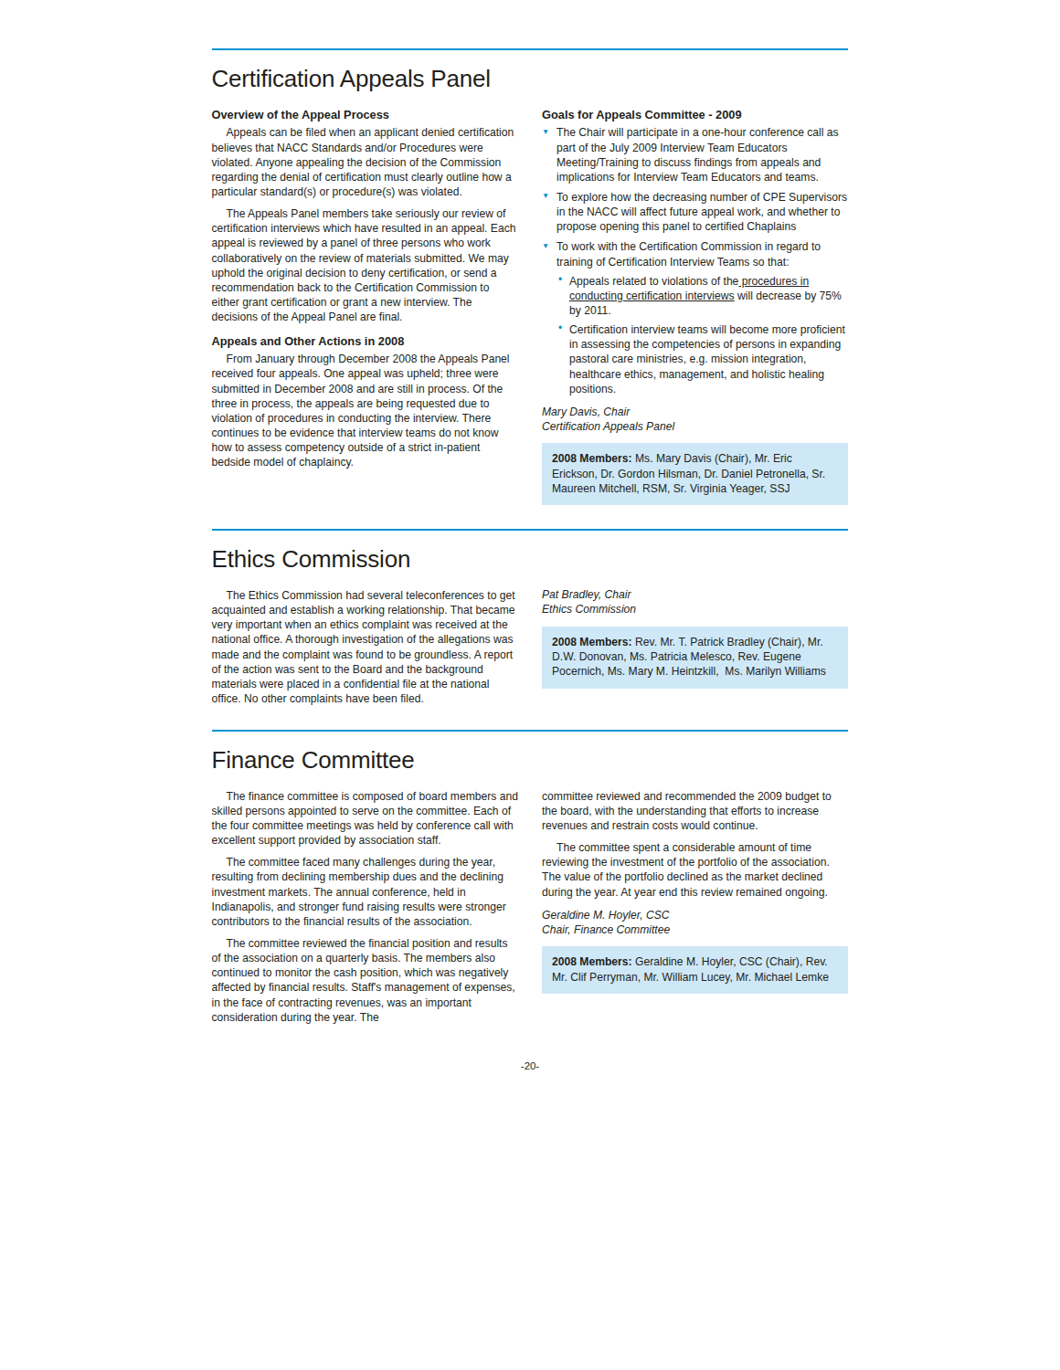Certification Appeals Panel
Overview of the Appeal Process
Appeals can be filed when an applicant denied certification believes that NACC Standards and/or Procedures were violated. Anyone appealing the decision of the Commission regarding the denial of certification must clearly outline how a particular standard(s) or procedure(s) was violated.
The Appeals Panel members take seriously our review of certification interviews which have resulted in an appeal. Each appeal is reviewed by a panel of three persons who work collaboratively on the review of materials submitted. We may uphold the original decision to deny certification, or send a recommendation back to the Certification Commission to either grant certification or grant a new interview. The decisions of the Appeal Panel are final.
Appeals and Other Actions in 2008
From January through December 2008 the Appeals Panel received four appeals. One appeal was upheld; three were submitted in December 2008 and are still in process. Of the three in process, the appeals are being requested due to violation of procedures in conducting the interview. There continues to be evidence that interview teams do not know how to assess competency outside of a strict in-patient bedside model of chaplaincy.
Goals for Appeals Committee - 2009
The Chair will participate in a one-hour conference call as part of the July 2009 Interview Team Educators Meeting/Training to discuss findings from appeals and implications for Interview Team Educators and teams.
To explore how the decreasing number of CPE Supervisors in the NACC will affect future appeal work, and whether to propose opening this panel to certified Chaplains
To work with the Certification Commission in regard to training of Certification Interview Teams so that:
Appeals related to violations of the procedures in conducting certification interviews will decrease by 75% by 2011.
Certification interview teams will become more proficient in assessing the competencies of persons in expanding pastoral care ministries, e.g. mission integration, healthcare ethics, management, and holistic healing positions.
Mary Davis, Chair
Certification Appeals Panel
2008 Members: Ms. Mary Davis (Chair), Mr. Eric Erickson, Dr. Gordon Hilsman, Dr. Daniel Petronella, Sr. Maureen Mitchell, RSM, Sr. Virginia Yeager, SSJ
Ethics Commission
The Ethics Commission had several teleconferences to get acquainted and establish a working relationship. That became very important when an ethics complaint was received at the national office. A thorough investigation of the allegations was made and the complaint was found to be groundless. A report of the action was sent to the Board and the background materials were placed in a confidential file at the national office. No other complaints have been filed.
Pat Bradley, Chair
Ethics Commission
2008 Members: Rev. Mr. T. Patrick Bradley (Chair), Mr. D.W. Donovan, Ms. Patricia Melesco, Rev. Eugene Pocernich, Ms. Mary M. Heintzkill, Ms. Marilyn Williams
Finance Committee
The finance committee is composed of board members and skilled persons appointed to serve on the committee. Each of the four committee meetings was held by conference call with excellent support provided by association staff.
The committee faced many challenges during the year, resulting from declining membership dues and the declining investment markets. The annual conference, held in Indianapolis, and stronger fund raising results were stronger contributors to the financial results of the association.
The committee reviewed the financial position and results of the association on a quarterly basis. The members also continued to monitor the cash position, which was negatively affected by financial results. Staff's management of expenses, in the face of contracting revenues, was an important consideration during the year. The
committee reviewed and recommended the 2009 budget to the board, with the understanding that efforts to increase revenues and restrain costs would continue.
The committee spent a considerable amount of time reviewing the investment of the portfolio of the association. The value of the portfolio declined as the market declined during the year. At year end this review remained ongoing.
Geraldine M. Hoyler, CSC
Chair, Finance Committee
2008 Members: Geraldine M. Hoyler, CSC (Chair), Rev. Mr. Clif Perryman, Mr. William Lucey, Mr. Michael Lemke
-20-